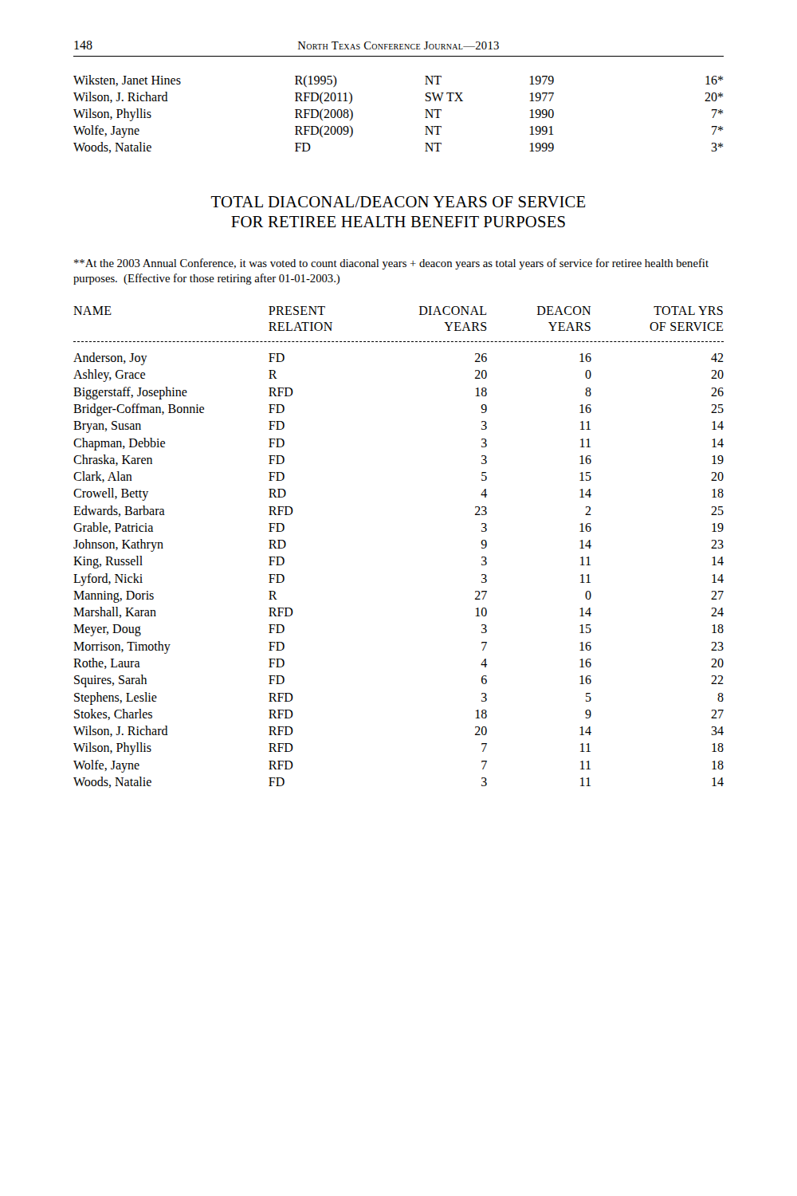148
North Texas Conference Journal—2013
| Wiksten, Janet Hines | R(1995) | NT | 1979 | 16* |
| Wilson, J. Richard | RFD(2011) | SW TX | 1977 | 20* |
| Wilson, Phyllis | RFD(2008) | NT | 1990 | 7* |
| Wolfe, Jayne | RFD(2009) | NT | 1991 | 7* |
| Woods, Natalie | FD | NT | 1999 | 3* |
TOTAL DIACONAL/DEACON YEARS OF SERVICE
FOR RETIREE HEALTH BENEFIT PURPOSES
**At the 2003 Annual Conference, it was voted to count diaconal years + deacon years as total years of service for retiree health benefit purposes. (Effective for those retiring after 01-01-2003.)
| Name | Present | Diaconal | Deacon | Total Yrs |
| --- | --- | --- | --- | --- |
| | Relation | Years | Years | of Service |
| Anderson, Joy | FD | 26 | 16 | 42 |
| Ashley, Grace | R | 20 | 0 | 20 |
| Biggerstaff, Josephine | RFD | 18 | 8 | 26 |
| Bridger-Coffman, Bonnie | FD | 9 | 16 | 25 |
| Bryan, Susan | FD | 3 | 11 | 14 |
| Chapman, Debbie | FD | 3 | 11 | 14 |
| Chraska, Karen | FD | 3 | 16 | 19 |
| Clark, Alan | FD | 5 | 15 | 20 |
| Crowell, Betty | RD | 4 | 14 | 18 |
| Edwards, Barbara | RFD | 23 | 2 | 25 |
| Grable, Patricia | FD | 3 | 16 | 19 |
| Johnson, Kathryn | RD | 9 | 14 | 23 |
| King, Russell | FD | 3 | 11 | 14 |
| Lyford, Nicki | FD | 3 | 11 | 14 |
| Manning, Doris | R | 27 | 0 | 27 |
| Marshall, Karan | RFD | 10 | 14 | 24 |
| Meyer, Doug | FD | 3 | 15 | 18 |
| Morrison, Timothy | FD | 7 | 16 | 23 |
| Rothe, Laura | FD | 4 | 16 | 20 |
| Squires, Sarah | FD | 6 | 16 | 22 |
| Stephens, Leslie | RFD | 3 | 5 | 8 |
| Stokes, Charles | RFD | 18 | 9 | 27 |
| Wilson, J. Richard | RFD | 20 | 14 | 34 |
| Wilson, Phyllis | RFD | 7 | 11 | 18 |
| Wolfe, Jayne | RFD | 7 | 11 | 18 |
| Woods, Natalie | FD | 3 | 11 | 14 |